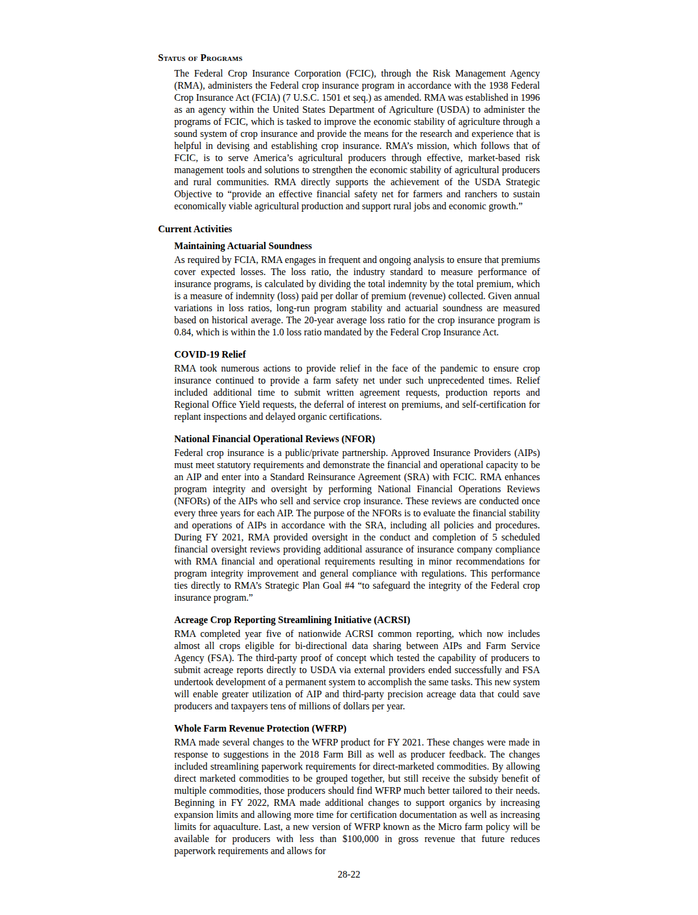Status of Programs
The Federal Crop Insurance Corporation (FCIC), through the Risk Management Agency (RMA), administers the Federal crop insurance program in accordance with the 1938 Federal Crop Insurance Act (FCIA) (7 U.S.C. 1501 et seq.) as amended. RMA was established in 1996 as an agency within the United States Department of Agriculture (USDA) to administer the programs of FCIC, which is tasked to improve the economic stability of agriculture through a sound system of crop insurance and provide the means for the research and experience that is helpful in devising and establishing crop insurance. RMA’s mission, which follows that of FCIC, is to serve America’s agricultural producers through effective, market-based risk management tools and solutions to strengthen the economic stability of agricultural producers and rural communities. RMA directly supports the achievement of the USDA Strategic Objective to “provide an effective financial safety net for farmers and ranchers to sustain economically viable agricultural production and support rural jobs and economic growth.”
Current Activities
Maintaining Actuarial Soundness
As required by FCIA, RMA engages in frequent and ongoing analysis to ensure that premiums cover expected losses. The loss ratio, the industry standard to measure performance of insurance programs, is calculated by dividing the total indemnity by the total premium, which is a measure of indemnity (loss) paid per dollar of premium (revenue) collected. Given annual variations in loss ratios, long-run program stability and actuarial soundness are measured based on historical average. The 20-year average loss ratio for the crop insurance program is 0.84, which is within the 1.0 loss ratio mandated by the Federal Crop Insurance Act.
COVID-19 Relief
RMA took numerous actions to provide relief in the face of the pandemic to ensure crop insurance continued to provide a farm safety net under such unprecedented times. Relief included additional time to submit written agreement requests, production reports and Regional Office Yield requests, the deferral of interest on premiums, and self-certification for replant inspections and delayed organic certifications.
National Financial Operational Reviews (NFOR)
Federal crop insurance is a public/private partnership. Approved Insurance Providers (AIPs) must meet statutory requirements and demonstrate the financial and operational capacity to be an AIP and enter into a Standard Reinsurance Agreement (SRA) with FCIC. RMA enhances program integrity and oversight by performing National Financial Operations Reviews (NFORs) of the AIPs who sell and service crop insurance. These reviews are conducted once every three years for each AIP. The purpose of the NFORs is to evaluate the financial stability and operations of AIPs in accordance with the SRA, including all policies and procedures. During FY 2021, RMA provided oversight in the conduct and completion of 5 scheduled financial oversight reviews providing additional assurance of insurance company compliance with RMA financial and operational requirements resulting in minor recommendations for program integrity improvement and general compliance with regulations. This performance ties directly to RMA’s Strategic Plan Goal #4 “to safeguard the integrity of the Federal crop insurance program.”
Acreage Crop Reporting Streamlining Initiative (ACRSI)
RMA completed year five of nationwide ACRSI common reporting, which now includes almost all crops eligible for bi-directional data sharing between AIPs and Farm Service Agency (FSA). The third-party proof of concept which tested the capability of producers to submit acreage reports directly to USDA via external providers ended successfully and FSA undertook development of a permanent system to accomplish the same tasks. This new system will enable greater utilization of AIP and third-party precision acreage data that could save producers and taxpayers tens of millions of dollars per year.
Whole Farm Revenue Protection (WFRP)
RMA made several changes to the WFRP product for FY 2021. These changes were made in response to suggestions in the 2018 Farm Bill as well as producer feedback. The changes included streamlining paperwork requirements for direct-marketed commodities. By allowing direct marketed commodities to be grouped together, but still receive the subsidy benefit of multiple commodities, those producers should find WFRP much better tailored to their needs. Beginning in FY 2022, RMA made additional changes to support organics by increasing expansion limits and allowing more time for certification documentation as well as increasing limits for aquaculture. Last, a new version of WFRP known as the Micro farm policy will be available for producers with less than $100,000 in gross revenue that future reduces paperwork requirements and allows for
28-22